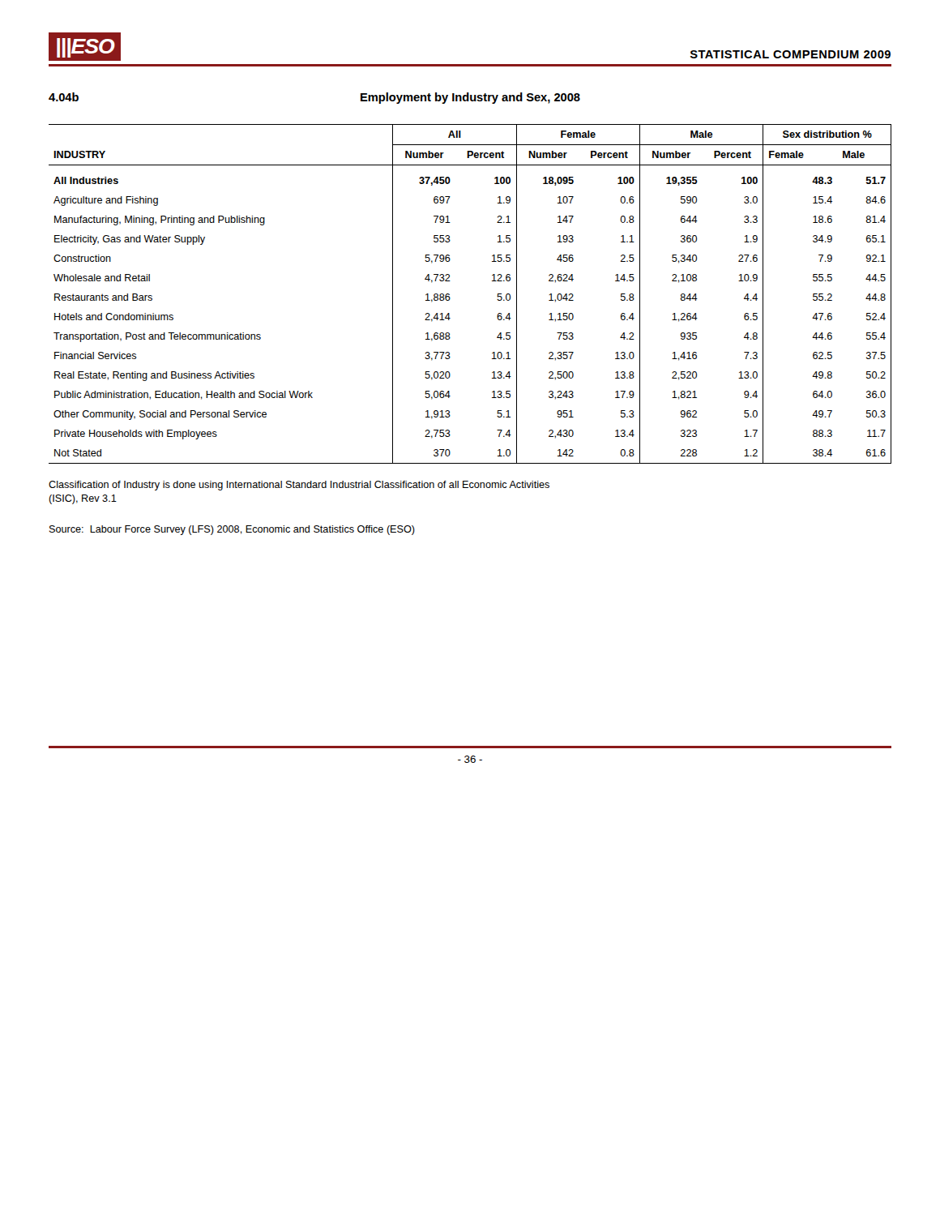|||ESO
STATISTICAL COMPENDIUM 2009
4.04b
Employment by Industry and Sex, 2008
| INDUSTRY | All | Female | Male | Sex distribution % |
| --- | --- | --- | --- | --- |
| Number | Percent | Number | Percent | Number | Percent | Female | Male |
| All Industries | 37,450 | 100 | 18,095 | 100 | 19,355 | 100 | 48.3 | 51.7 |
| Agriculture and Fishing | 697 | 1.9 | 107 | 0.6 | 590 | 3.0 | 15.4 | 84.6 |
| Manufacturing, Mining, Printing and Publishing | 791 | 2.1 | 147 | 0.8 | 644 | 3.3 | 18.6 | 81.4 |
| Electricity, Gas and Water Supply | 553 | 1.5 | 193 | 1.1 | 360 | 1.9 | 34.9 | 65.1 |
| Construction | 5,796 | 15.5 | 456 | 2.5 | 5,340 | 27.6 | 7.9 | 92.1 |
| Wholesale and Retail | 4,732 | 12.6 | 2,624 | 14.5 | 2,108 | 10.9 | 55.5 | 44.5 |
| Restaurants and Bars | 1,886 | 5.0 | 1,042 | 5.8 | 844 | 4.4 | 55.2 | 44.8 |
| Hotels and Condominiums | 2,414 | 6.4 | 1,150 | 6.4 | 1,264 | 6.5 | 47.6 | 52.4 |
| Transportation, Post and Telecommunications | 1,688 | 4.5 | 753 | 4.2 | 935 | 4.8 | 44.6 | 55.4 |
| Financial Services | 3,773 | 10.1 | 2,357 | 13.0 | 1,416 | 7.3 | 62.5 | 37.5 |
| Real Estate, Renting and Business Activities | 5,020 | 13.4 | 2,500 | 13.8 | 2,520 | 13.0 | 49.8 | 50.2 |
| Public Administration, Education, Health and Social Work | 5,064 | 13.5 | 3,243 | 17.9 | 1,821 | 9.4 | 64.0 | 36.0 |
| Other Community, Social and Personal Service | 1,913 | 5.1 | 951 | 5.3 | 962 | 5.0 | 49.7 | 50.3 |
| Private Households with Employees | 2,753 | 7.4 | 2,430 | 13.4 | 323 | 1.7 | 88.3 | 11.7 |
| Not Stated | 370 | 1.0 | 142 | 0.8 | 228 | 1.2 | 38.4 | 61.6 |
Classification of Industry is done using International Standard Industrial Classification of all Economic Activities
(ISIC), Rev 3.1
Source: Labour Force Survey (LFS) 2008, Economic and Statistics Office (ESO)
- 36 -